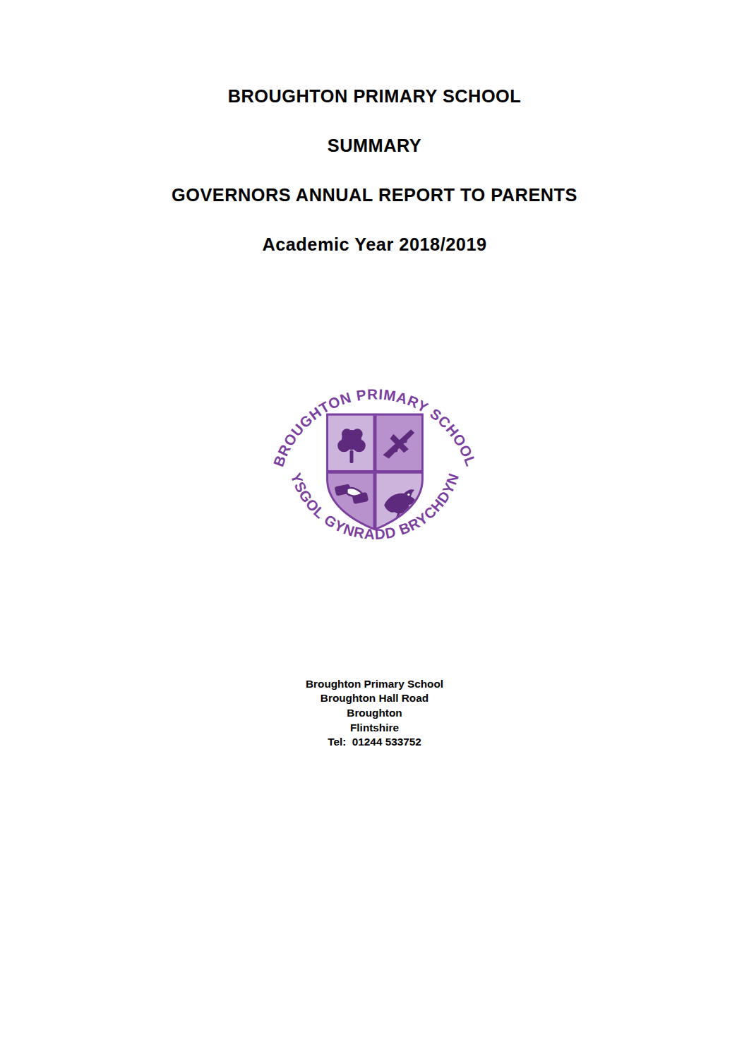BROUGHTON PRIMARY SCHOOL
SUMMARY
GOVERNORS ANNUAL REPORT TO PARENTS
Academic Year 2018/2019
BROUGHTON PRIMARY SCHOOL YSGOL GYNRADD BRYCHDYN
Broughton Primary School
Broughton Hall Road
Broughton
Flintshire
Tel: 01244 533752